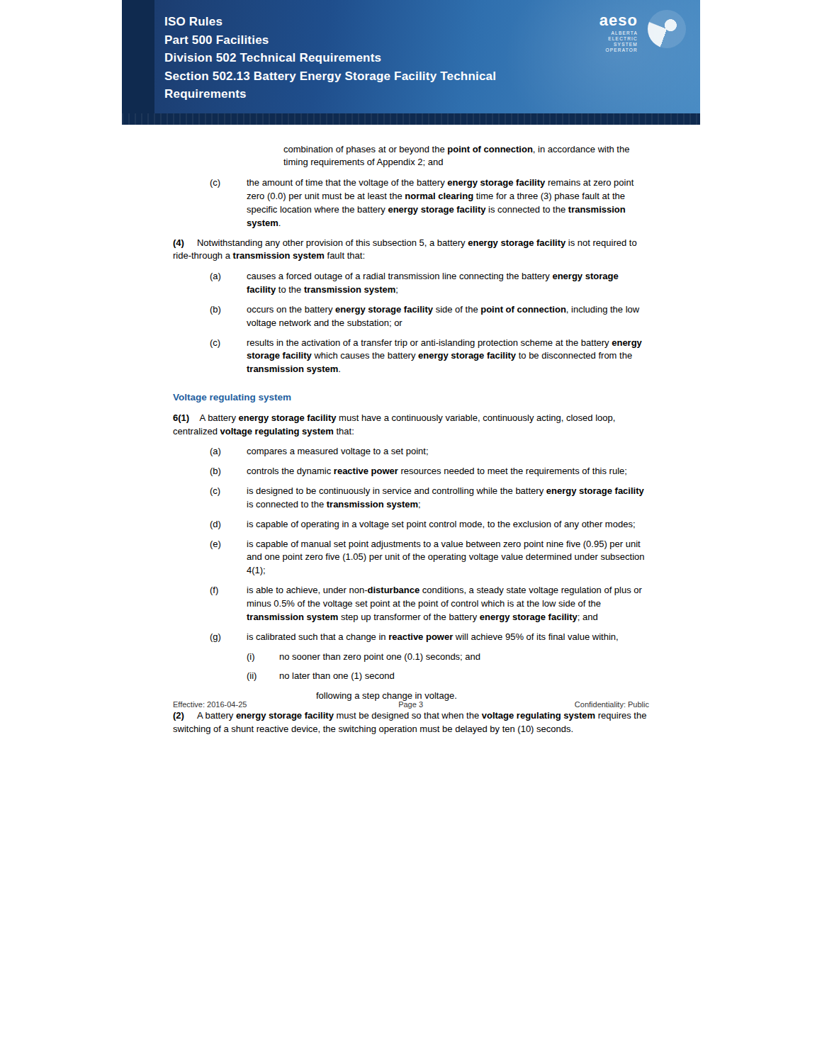ISO Rules Part 500 Facilities Division 502 Technical Requirements Section 502.13 Battery Energy Storage Facility Technical Requirements
aeso
Alberta
Electric
System
Operator
combination of phases at or beyond the point of connection, in accordance with the timing requirements of Appendix 2; and
(c)
the amount of time that the voltage of the battery energy storage facility remains at zero point zero (0.0) per unit must be at least the normal clearing time for a three (3) phase fault at the specific location where the battery energy storage facility is connected to the transmission system.
(4) Notwithstanding any other provision of this subsection 5, a battery energy storage facility is not required to ride-through a transmission system fault that:
(a)
causes a forced outage of a radial transmission line connecting the battery energy storage facility to the transmission system;
(b)
occurs on the battery energy storage facility side of the point of connection, including the low voltage network and the substation; or
(c)
results in the activation of a transfer trip or anti-islanding protection scheme at the battery energy storage facility which causes the battery energy storage facility to be disconnected from the transmission system.
Voltage regulating system
6(1) A battery energy storage facility must have a continuously variable, continuously acting, closed loop, centralized voltage regulating system that:
(a)
compares a measured voltage to a set point;
(b)
controls the dynamic reactive power resources needed to meet the requirements of this rule;
(c)
is designed to be continuously in service and controlling while the battery energy storage facility is connected to the transmission system;
(d)
is capable of operating in a voltage set point control mode, to the exclusion of any other modes;
(e)
is capable of manual set point adjustments to a value between zero point nine five (0.95) per unit and one point zero five (1.05) per unit of the operating voltage value determined under subsection 4(1);
(f)
is able to achieve, under non-disturbance conditions, a steady state voltage regulation of plus or minus 0.5% of the voltage set point at the point of control which is at the low side of the transmission system step up transformer of the battery energy storage facility; and
(g)
is calibrated such that a change in reactive power will achieve 95% of its final value within,
(i)
no sooner than zero point one (0.1) seconds; and
(ii)
no later than one (1) second
following a step change in voltage.
(2) A battery energy storage facility must be designed so that when the voltage regulating system requires the switching of a shunt reactive device, the switching operation must be delayed by ten (10) seconds.
Effective: 2016-04-25
Page 3
Confidentiality: Public